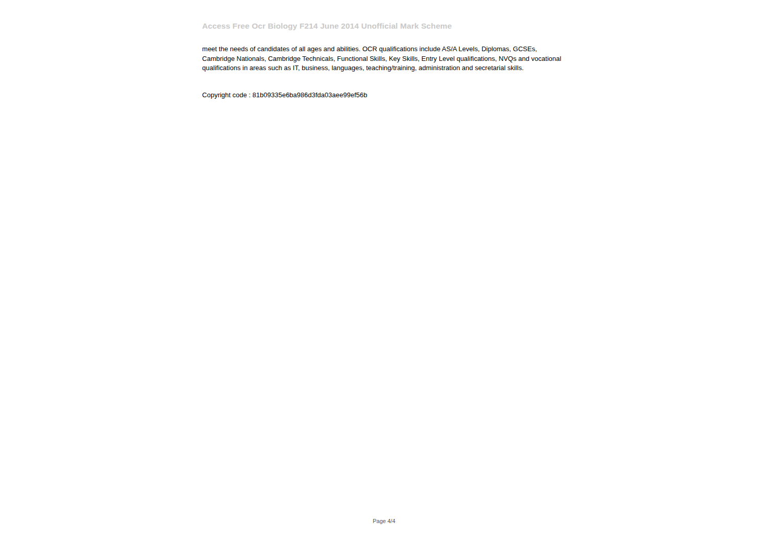Access Free Ocr Biology F214 June 2014 Unofficial Mark Scheme
meet the needs of candidates of all ages and abilities. OCR qualifications include AS/A Levels, Diplomas, GCSEs, Cambridge Nationals, Cambridge Technicals, Functional Skills, Key Skills, Entry Level qualifications, NVQs and vocational qualifications in areas such as IT, business, languages, teaching/training, administration and secretarial skills.
Copyright code : 81b09335e6ba986d3fda03aee99ef56b
Page 4/4